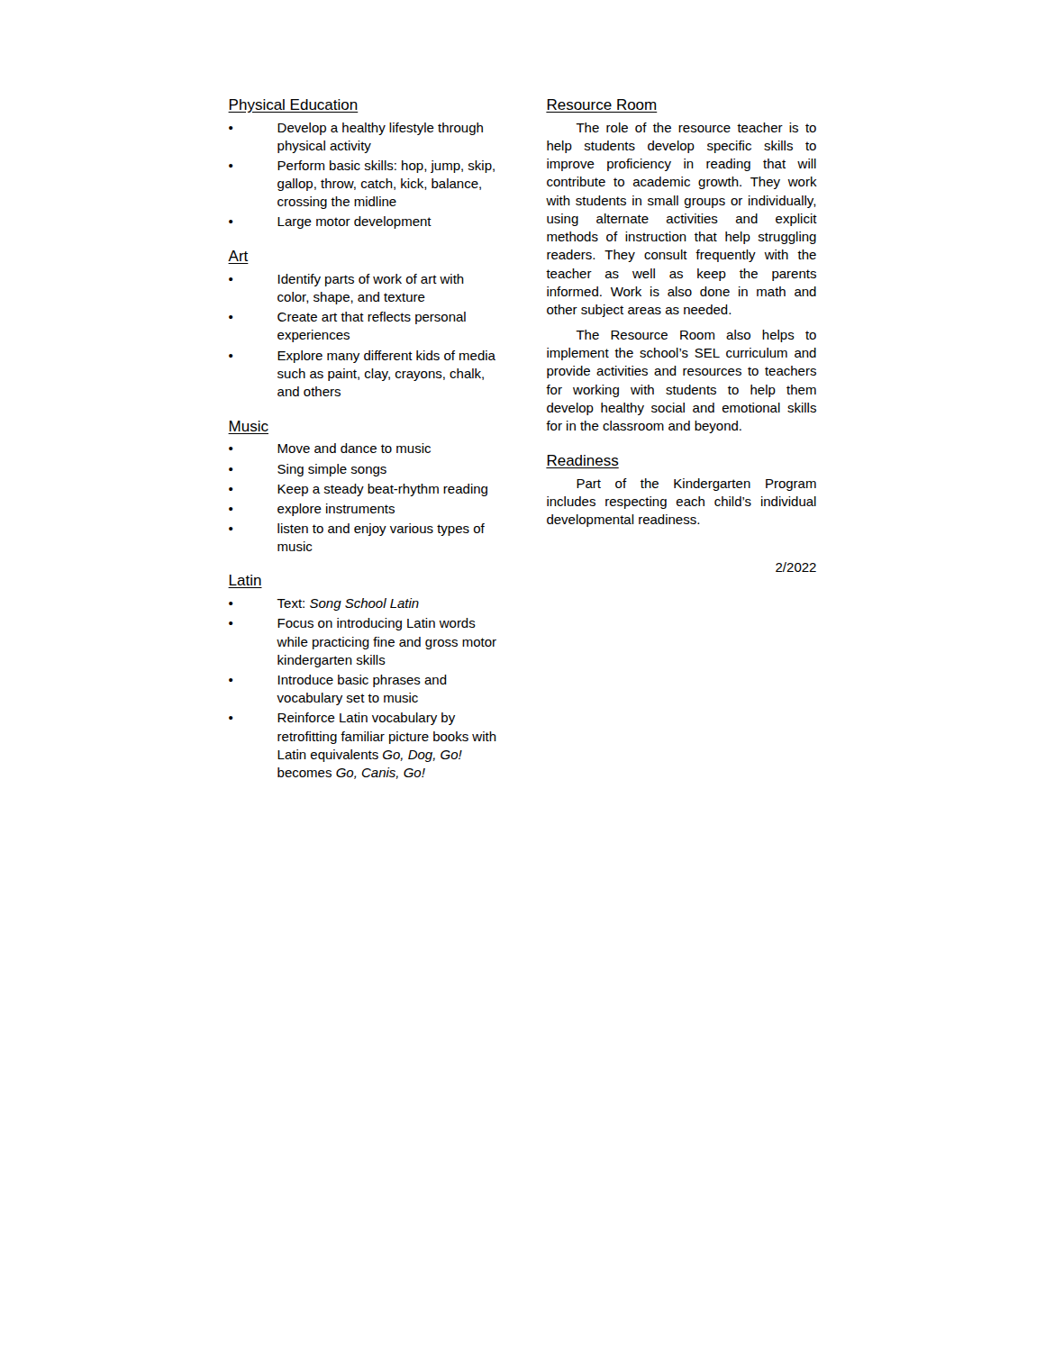Physical Education
•Develop a healthy lifestyle through physical activity
•Perform basic skills: hop, jump, skip, gallop, throw, catch, kick, balance, crossing the midline
•Large motor development
Art
•Identify parts of work of art with color, shape, and texture
•Create art that reflects personal experiences
•Explore many different kids of media such as paint, clay, crayons, chalk, and others
Music
•Move and dance to music
•Sing simple songs
•Keep a steady beat-rhythm reading
•explore instruments
•listen to and enjoy various types of music
Latin
•Text: Song School Latin
•Focus on introducing Latin words while practicing fine and gross motor kindergarten skills
•Introduce basic phrases and vocabulary set to music
•Reinforce Latin vocabulary by retrofitting familiar picture books with Latin equivalents Go, Dog, Go! becomes Go, Canis, Go!
Resource Room
The role of the resource teacher is to help students develop specific skills to improve proficiency in reading that will contribute to academic growth. They work with students in small groups or individually, using alternate activities and explicit methods of instruction that help struggling readers. They consult frequently with the teacher as well as keep the parents informed. Work is also done in math and other subject areas as needed.
The Resource Room also helps to implement the school’s SEL curriculum and provide activities and resources to teachers for working with students to help them develop healthy social and emotional skills for in the classroom and beyond.
Readiness
Part of the Kindergarten Program includes respecting each child’s individual developmental readiness.
2/2022